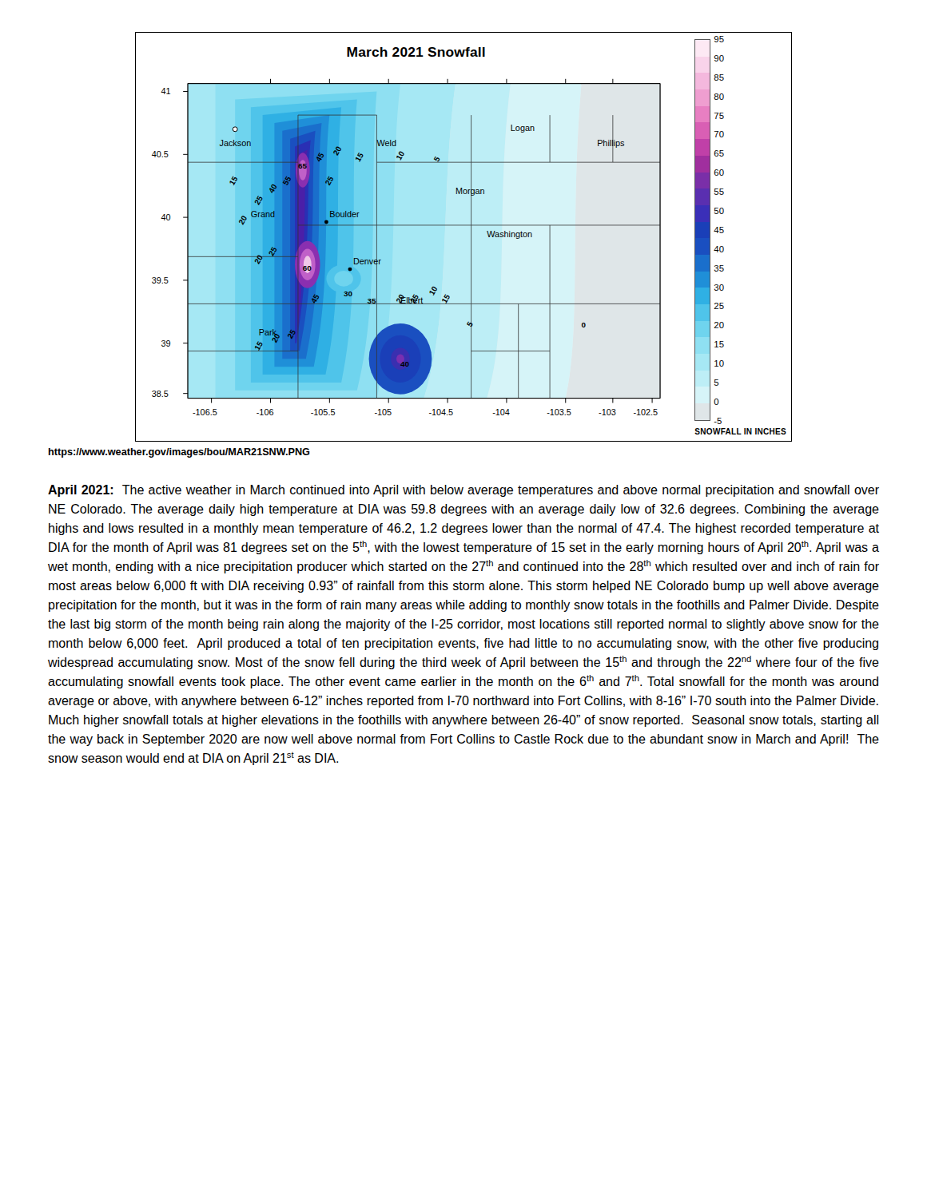March 2021 Snowfall
15 20 25 40 55 65 45 20 25 15 10 5 20 25 60 45 30 35 20 25 10 15 5 40 15 20 25 0 Jackson Grand Weld Logan Phillips Morgan Boulder Denver Washington Elbert Park 41 40.5 40 39.5 39 38.5 -106.5 -106 -105.5 -105 -104.5 -104 -103.5 -103 -102.5
95 90 85 80 75 70 65 60 55 50 45 40 35 30 25 20 15 10 5 0 -5
SNOWFALL IN INCHES
https://www.weather.gov/images/bou/MAR21SNW.PNG
April 2021: The active weather in March continued into April with below average temperatures and above normal precipitation and snowfall over NE Colorado. The average daily high temperature at DIA was 59.8 degrees with an average daily low of 32.6 degrees. Combining the average highs and lows resulted in a monthly mean temperature of 46.2, 1.2 degrees lower than the normal of 47.4. The highest recorded temperature at DIA for the month of April was 81 degrees set on the 5th, with the lowest temperature of 15 set in the early morning hours of April 20th. April was a wet month, ending with a nice precipitation producer which started on the 27th and continued into the 28th which resulted over and inch of rain for most areas below 6,000 ft with DIA receiving 0.93” of rainfall from this storm alone. This storm helped NE Colorado bump up well above average precipitation for the month, but it was in the form of rain many areas while adding to monthly snow totals in the foothills and Palmer Divide. Despite the last big storm of the month being rain along the majority of the I-25 corridor, most locations still reported normal to slightly above snow for the month below 6,000 feet. April produced a total of ten precipitation events, five had little to no accumulating snow, with the other five producing widespread accumulating snow. Most of the snow fell during the third week of April between the 15th and through the 22nd where four of the five accumulating snowfall events took place. The other event came earlier in the month on the 6th and 7th. Total snowfall for the month was around average or above, with anywhere between 6-12” inches reported from I-70 northward into Fort Collins, with 8-16” I-70 south into the Palmer Divide. Much higher snowfall totals at higher elevations in the foothills with anywhere between 26-40” of snow reported. Seasonal snow totals, starting all the way back in September 2020 are now well above normal from Fort Collins to Castle Rock due to the abundant snow in March and April! The snow season would end at DIA on April 21st as DIA.